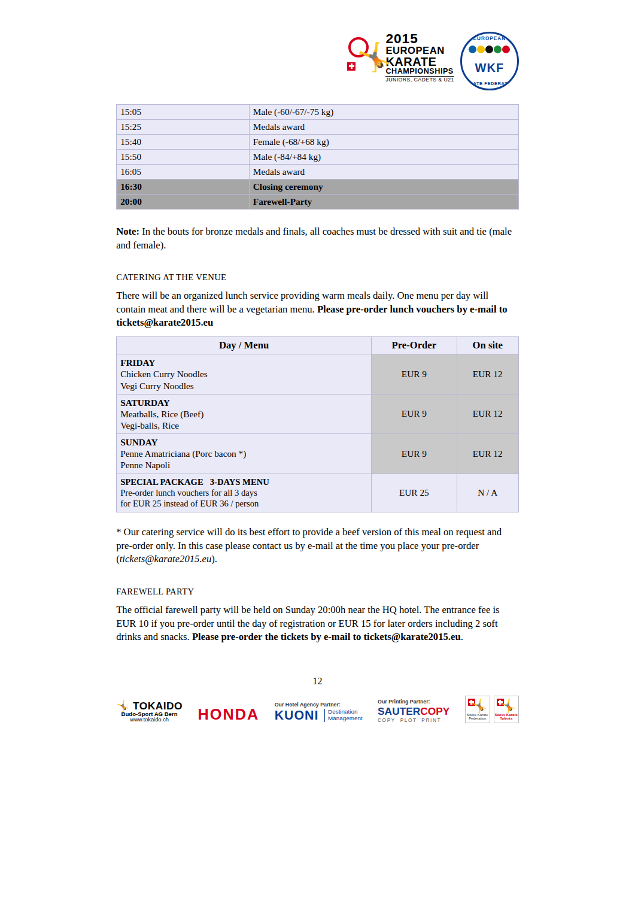🤸
2015
EUROPEAN
KARATE
CHAMPIONSHIPS
JUNIORS, CADETS & U21
EUROPEAN
WKF
KARATE FEDERATION
| 15:05 | Male (-60/-67/-75 kg) |
| 15:25 | Medals award |
| 15:40 | Female (-68/+68 kg) |
| 15:50 | Male (-84/+84 kg) |
| 16:05 | Medals award |
| 16:30 | Closing ceremony |
| 20:00 | Farewell-Party |
Note: In the bouts for bronze medals and finals, all coaches must be dressed with suit and tie (male and female).
Catering at the venue
There will be an organized lunch service providing warm meals daily. One menu per day will contain meat and there will be a vegetarian menu. Please pre-order lunch vouchers by e-mail to tickets@karate2015.eu
| Day / Menu | Pre-Order | On site |
| --- | --- | --- |
| FRIDAY Chicken Curry Noodles Vegi Curry Noodles | EUR 9 | EUR 12 |
| SATURDAY Meatballs, Rice (Beef) Vegi-balls, Rice | EUR 9 | EUR 12 |
| SUNDAY Penne Amatriciana (Porc bacon *) Penne Napoli | EUR 9 | EUR 12 |
| SPECIAL PACKAGE 3-DAYS MENU Pre-order lunch vouchers for all 3 days for EUR 25 instead of EUR 36 / person | EUR 25 | N / A |
* Our catering service will do its best effort to provide a beef version of this meal on request and pre-order only. In this case please contact us by e-mail at the time you place your pre-order (tickets@karate2015.eu).
Farewell party
The official farewell party will be held on Sunday 20:00h near the HQ hotel. The entrance fee is EUR 10 if you pre-order until the day of registration or EUR 15 for later orders including 2 soft drinks and snacks. Please pre-order the tickets by e-mail to tickets@karate2015.eu.
12
🤸 TOKAIDO
Budo-Sport AG Bern
www.tokaido.ch
HONDA
Our Hotel Agency Partner:
KUONI Destination
Management
Our Printing Partner:
SAUTERCOPY
COPY PLOT PRINT
🤸
Swiss Karate
Federation
🤸
Swiss Karate
Talents